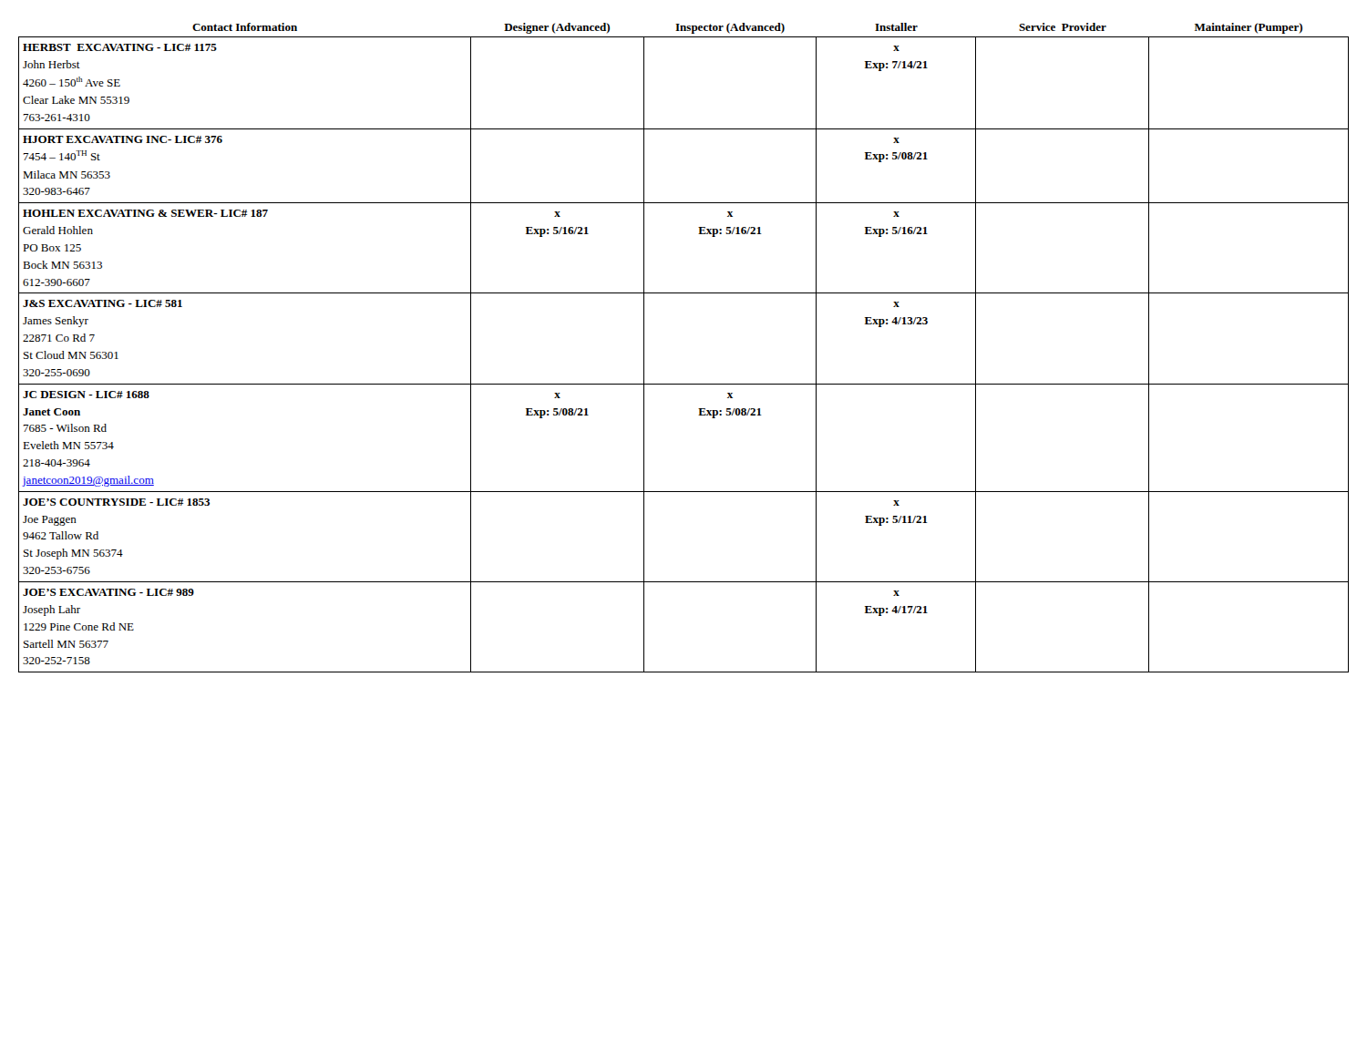| Contact Information | Designer (Advanced) | Inspector (Advanced) | Installer | Service Provider | Maintainer (Pumper) |
| --- | --- | --- | --- | --- | --- |
| HERBST EXCAVATING - LIC# 1175 John Herbst 4260 – 150 th Ave SE Clear Lake MN 55319 763-261-4310 | | | x Exp: 7/14/21 | | |
| HJORT EXCAVATING INC- LIC# 376 7454 – 140 TH St Milaca MN 56353 320-983-6467 | | | x Exp: 5/08/21 | | |
| HOHLEN EXCAVATING & SEWER- LIC# 187 Gerald Hohlen PO Box 125 Bock MN 56313 612-390-6607 | x Exp: 5/16/21 | x Exp: 5/16/21 | x Exp: 5/16/21 | | |
| J&S EXCAVATING - LIC# 581 James Senkyr 22871 Co Rd 7 St Cloud MN 56301 320-255-0690 | | | x Exp: 4/13/23 | | |
| JC DESIGN - LIC# 1688 Janet Coon 7685 - Wilson Rd Eveleth MN 55734 218-404-3964 janetcoon2019@gmail.com | x Exp: 5/08/21 | x Exp: 5/08/21 | | | |
| JOE’S COUNTRYSIDE - LIC# 1853 Joe Paggen 9462 Tallow Rd St Joseph MN 56374 320-253-6756 | | | x Exp: 5/11/21 | | |
| JOE’S EXCAVATING - LIC# 989 Joseph Lahr 1229 Pine Cone Rd NE Sartell MN 56377 320-252-7158 | | | x Exp: 4/17/21 | | |